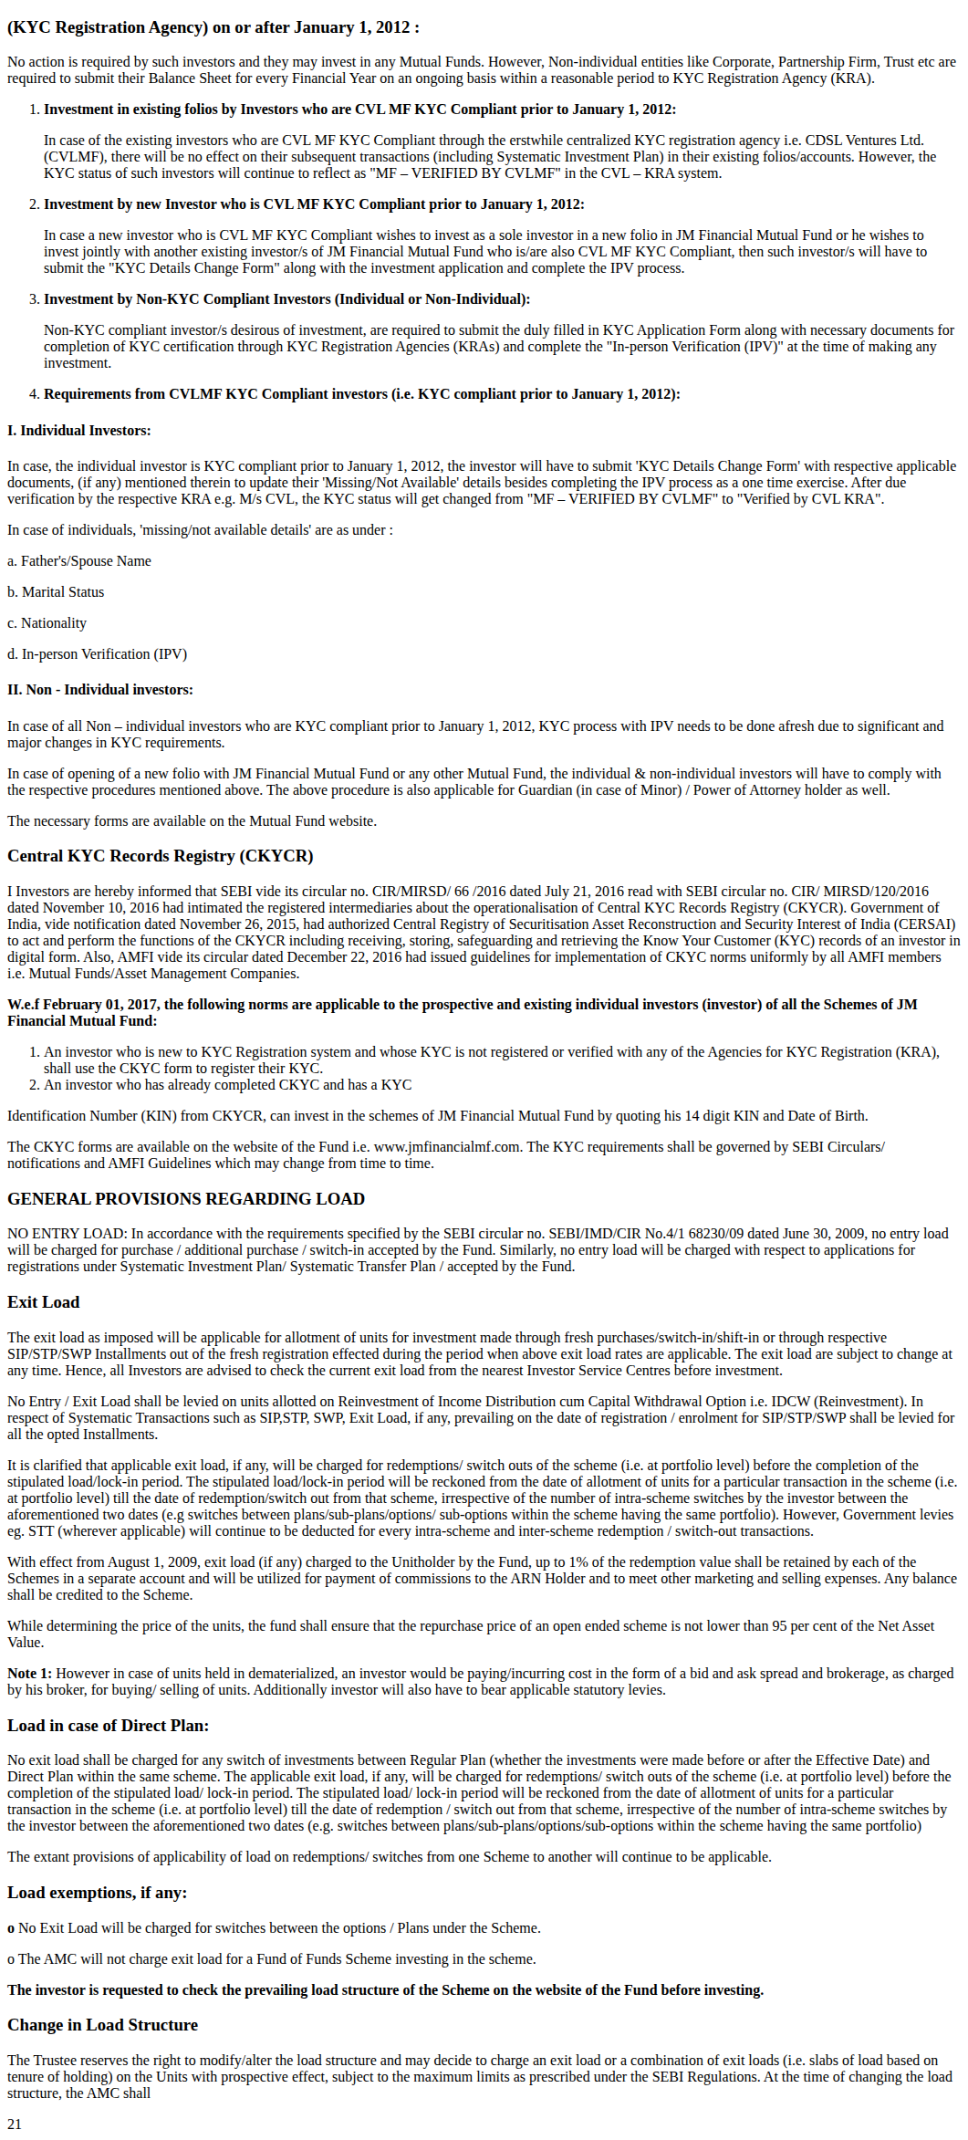(KYC Registration Agency) on or after January 1, 2012 :
No action is required by such investors and they may invest in any Mutual Funds. However, Non-individual entities like Corporate, Partnership Firm, Trust etc are required to submit their Balance Sheet for every Financial Year on an ongoing basis within a reasonable period to KYC Registration Agency (KRA).
Investment in existing folios by Investors who are CVL MF KYC Compliant prior to January 1, 2012:
In case of the existing investors who are CVL MF KYC Compliant through the erstwhile centralized KYC registration agency i.e. CDSL Ventures Ltd. (CVLMF), there will be no effect on their subsequent transactions (including Systematic Investment Plan) in their existing folios/accounts. However, the KYC status of such investors will continue to reflect as "MF – VERIFIED BY CVLMF" in the CVL – KRA system.
Investment by new Investor who is CVL MF KYC Compliant prior to January 1, 2012:
In case a new investor who is CVL MF KYC Compliant wishes to invest as a sole investor in a new folio in JM Financial Mutual Fund or he wishes to invest jointly with another existing investor/s of JM Financial Mutual Fund who is/are also CVL MF KYC Compliant, then such investor/s will have to submit the "KYC Details Change Form" along with the investment application and complete the IPV process.
Investment by Non-KYC Compliant Investors (Individual or Non-Individual):
Non-KYC compliant investor/s desirous of investment, are required to submit the duly filled in KYC Application Form along with necessary documents for completion of KYC certification through KYC Registration Agencies (KRAs) and complete the "In-person Verification (IPV)" at the time of making any investment.
Requirements from CVLMF KYC Compliant investors (i.e. KYC compliant prior to January 1, 2012):
I. Individual Investors:
In case, the individual investor is KYC compliant prior to January 1, 2012, the investor will have to submit 'KYC Details Change Form' with respective applicable documents, (if any) mentioned therein to update their 'Missing/Not Available' details besides completing the IPV process as a one time exercise. After due verification by the respective KRA e.g. M/s CVL, the KYC status will get changed from "MF – VERIFIED BY CVLMF" to "Verified by CVL KRA".
In case of individuals, 'missing/not available details' are as under :
a. Father's/Spouse Name
b. Marital Status
c. Nationality
d. In-person Verification (IPV)
II. Non - Individual investors:
In case of all Non – individual investors who are KYC compliant prior to January 1, 2012, KYC process with IPV needs to be done afresh due to significant and major changes in KYC requirements.
In case of opening of a new folio with JM Financial Mutual Fund or any other Mutual Fund, the individual & non-individual investors will have to comply with the respective procedures mentioned above. The above procedure is also applicable for Guardian (in case of Minor) / Power of Attorney holder as well.
The necessary forms are available on the Mutual Fund website.
Central KYC Records Registry (CKYCR)
I Investors are hereby informed that SEBI vide its circular no. CIR/MIRSD/ 66 /2016 dated July 21, 2016 read with SEBI circular no. CIR/ MIRSD/120/2016 dated November 10, 2016 had intimated the registered intermediaries about the operationalisation of Central KYC Records Registry (CKYCR). Government of India, vide notification dated November 26, 2015, had authorized Central Registry of Securitisation Asset Reconstruction and Security Interest of India (CERSAI) to act and perform the functions of the CKYCR including receiving, storing, safeguarding and retrieving the Know Your Customer (KYC) records of an investor in digital form. Also, AMFI vide its circular dated December 22, 2016 had issued guidelines for implementation of CKYC norms uniformly by all AMFI members i.e. Mutual Funds/Asset Management Companies.
W.e.f February 01, 2017, the following norms are applicable to the prospective and existing individual investors (investor) of all the Schemes of JM Financial Mutual Fund:
An investor who is new to KYC Registration system and whose KYC is not registered or verified with any of the Agencies for KYC Registration (KRA), shall use the CKYC form to register their KYC.
An investor who has already completed CKYC and has a KYC
Identification Number (KIN) from CKYCR, can invest in the schemes of JM Financial Mutual Fund by quoting his 14 digit KIN and Date of Birth.
The CKYC forms are available on the website of the Fund i.e. www.jmfinancialmf.com. The KYC requirements shall be governed by SEBI Circulars/ notifications and AMFI Guidelines which may change from time to time.
GENERAL PROVISIONS REGARDING LOAD
NO ENTRY LOAD: In accordance with the requirements specified by the SEBI circular no. SEBI/IMD/CIR No.4/1 68230/09 dated June 30, 2009, no entry load will be charged for purchase / additional purchase / switch-in accepted by the Fund. Similarly, no entry load will be charged with respect to applications for registrations under Systematic Investment Plan/ Systematic Transfer Plan / accepted by the Fund.
Exit Load
The exit load as imposed will be applicable for allotment of units for investment made through fresh purchases/switch-in/shift-in or through respective SIP/STP/SWP Installments out of the fresh registration effected during the period when above exit load rates are applicable. The exit load are subject to change at any time. Hence, all Investors are advised to check the current exit load from the nearest Investor Service Centres before investment.
No Entry / Exit Load shall be levied on units allotted on Reinvestment of Income Distribution cum Capital Withdrawal Option i.e. IDCW (Reinvestment). In respect of Systematic Transactions such as SIP,STP, SWP, Exit Load, if any, prevailing on the date of registration / enrolment for SIP/STP/SWP shall be levied for all the opted Installments.
It is clarified that applicable exit load, if any, will be charged for redemptions/ switch outs of the scheme (i.e. at portfolio level) before the completion of the stipulated load/lock-in period. The stipulated load/lock-in period will be reckoned from the date of allotment of units for a particular transaction in the scheme (i.e. at portfolio level) till the date of redemption/switch out from that scheme, irrespective of the number of intra-scheme switches by the investor between the aforementioned two dates (e.g switches between plans/sub-plans/options/ sub-options within the scheme having the same portfolio). However, Government levies eg. STT (wherever applicable) will continue to be deducted for every intra-scheme and inter-scheme redemption / switch-out transactions.
With effect from August 1, 2009, exit load (if any) charged to the Unitholder by the Fund, up to 1% of the redemption value shall be retained by each of the Schemes in a separate account and will be utilized for payment of commissions to the ARN Holder and to meet other marketing and selling expenses. Any balance shall be credited to the Scheme.
While determining the price of the units, the fund shall ensure that the repurchase price of an open ended scheme is not lower than 95 per cent of the Net Asset Value.
Note 1: However in case of units held in dematerialized, an investor would be paying/incurring cost in the form of a bid and ask spread and brokerage, as charged by his broker, for buying/ selling of units. Additionally investor will also have to bear applicable statutory levies.
Load in case of Direct Plan:
No exit load shall be charged for any switch of investments between Regular Plan (whether the investments were made before or after the Effective Date) and Direct Plan within the same scheme. The applicable exit load, if any, will be charged for redemptions/ switch outs of the scheme (i.e. at portfolio level) before the completion of the stipulated load/ lock-in period. The stipulated load/ lock-in period will be reckoned from the date of allotment of units for a particular transaction in the scheme (i.e. at portfolio level) till the date of redemption / switch out from that scheme, irrespective of the number of intra-scheme switches by the investor between the aforementioned two dates (e.g. switches between plans/sub-plans/options/sub-options within the scheme having the same portfolio)
The extant provisions of applicability of load on redemptions/ switches from one Scheme to another will continue to be applicable.
Load exemptions, if any:
o No Exit Load will be charged for switches between the options / Plans under the Scheme.
o The AMC will not charge exit load for a Fund of Funds Scheme investing in the scheme.
The investor is requested to check the prevailing load structure of the Scheme on the website of the Fund before investing.
Change in Load Structure
The Trustee reserves the right to modify/alter the load structure and may decide to charge an exit load or a combination of exit loads (i.e. slabs of load based on tenure of holding) on the Units with prospective effect, subject to the maximum limits as prescribed under the SEBI Regulations. At the time of changing the load structure, the AMC shall
21